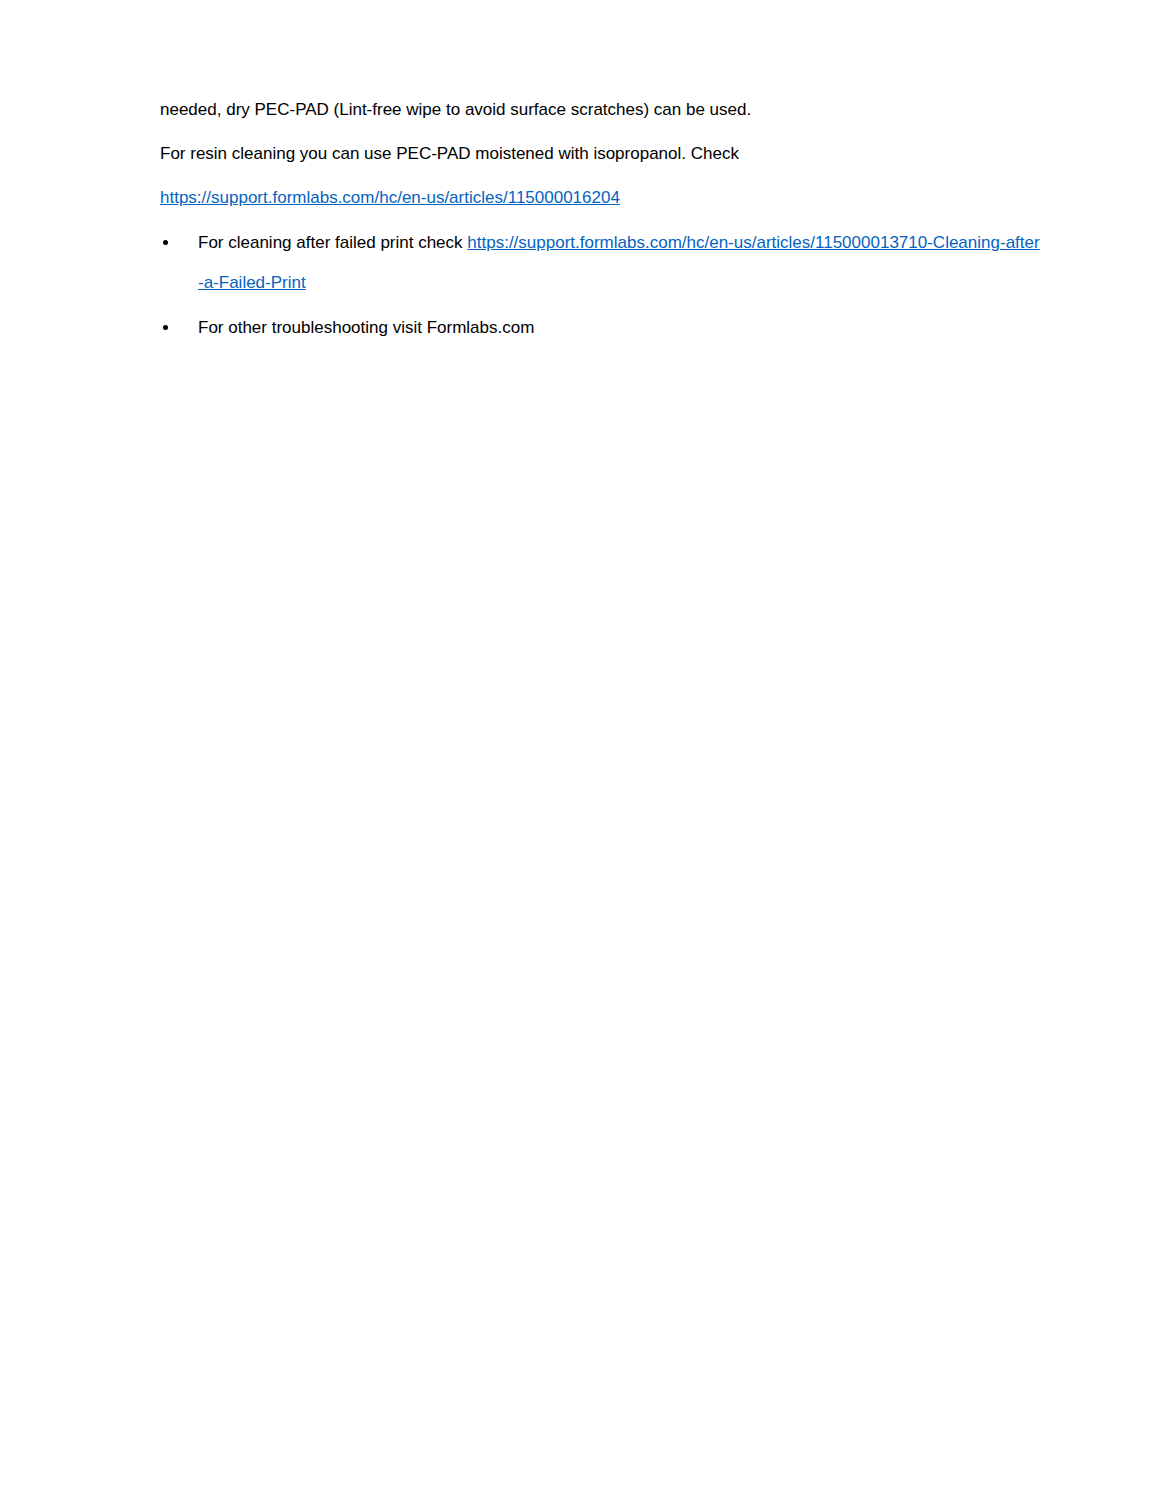needed, dry PEC-PAD (Lint-free wipe to avoid surface scratches) can be used.
For resin cleaning you can use PEC-PAD moistened with isopropanol. Check
https://support.formlabs.com/hc/en-us/articles/115000016204
For cleaning after failed print check https://support.formlabs.com/hc/en-us/articles/115000013710-Cleaning-after-a-Failed-Print
For other troubleshooting visit Formlabs.com